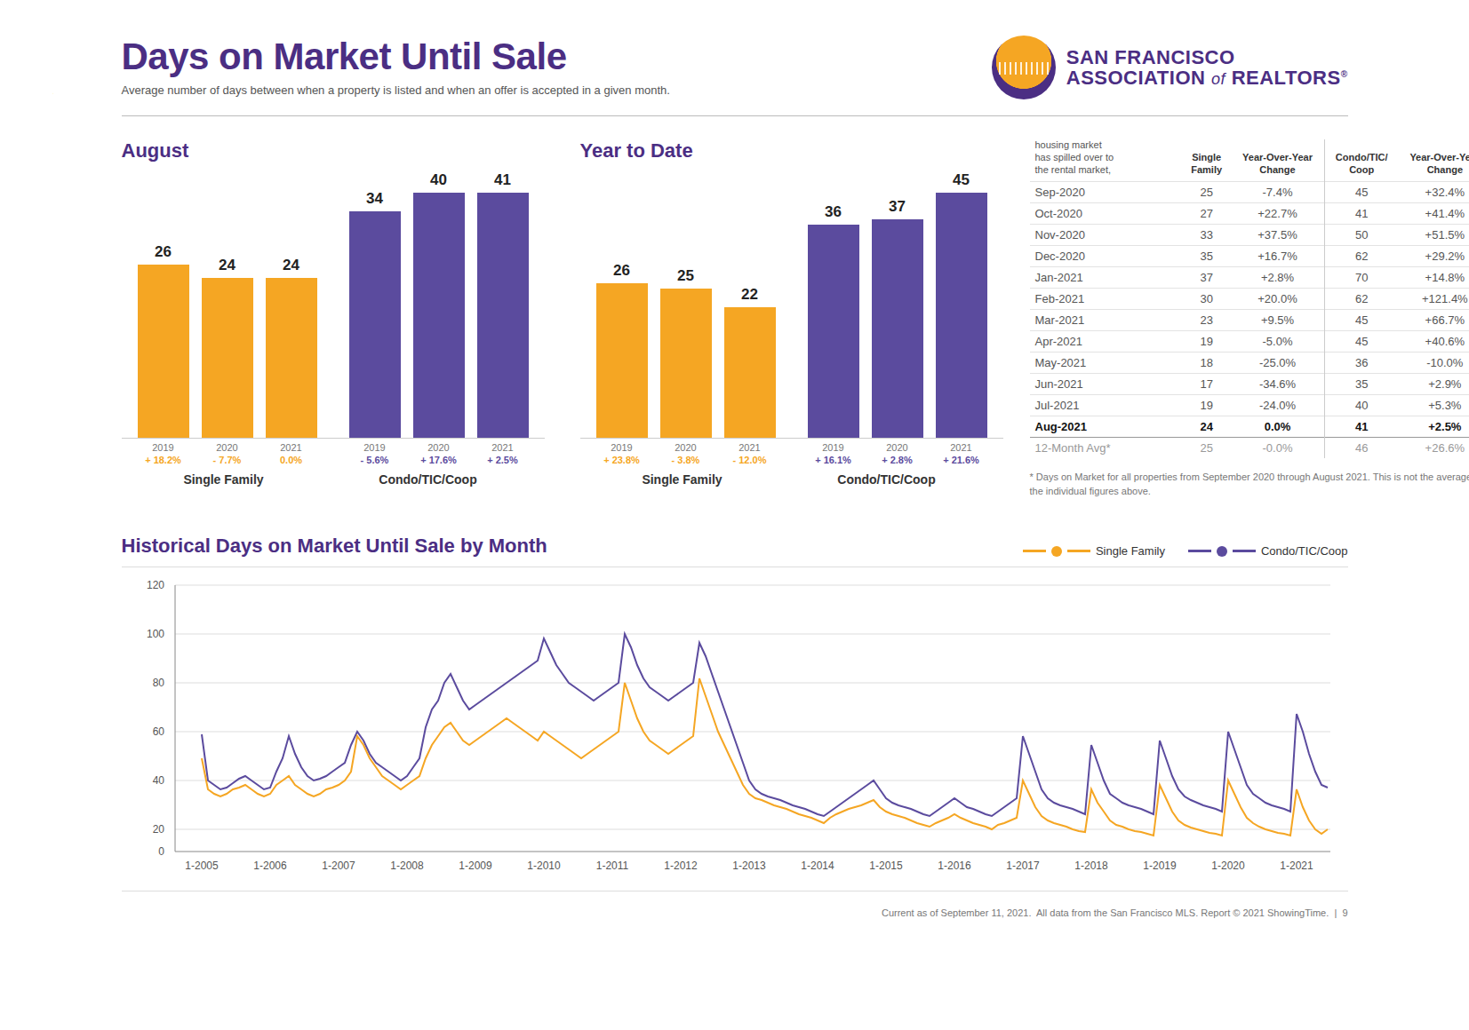Days on Market Until Sale
Average number of days between when a property is listed and when an offer is accepted in a given month.
SAN FRANCISCO
ASSOCIATION of REALTORS®
August
26
24
24
34
40
41
2019+ 18.2%
2020- 7.7%
20210.0%
2019- 5.6%
2020+ 17.6%
2021+ 2.5%
Single Family
Condo/TIC/Coop
Year to Date
26
25
22
36
37
45
2019+ 23.8%
2020- 3.8%
2021- 12.0%
2019+ 16.1%
2020+ 2.8%
2021+ 21.6%
Single Family
Condo/TIC/Coop
| housing market has spilled over to the rental market, | Single Family | Year-Over-Year Change | Condo/TIC/ Coop | Year-Over-Year Change |
| --- | --- | --- | --- | --- |
| Sep-2020 | 25 | -7.4% | 45 | +32.4% |
| Oct-2020 | 27 | +22.7% | 41 | +41.4% |
| Nov-2020 | 33 | +37.5% | 50 | +51.5% |
| Dec-2020 | 35 | +16.7% | 62 | +29.2% |
| Jan-2021 | 37 | +2.8% | 70 | +14.8% |
| Feb-2021 | 30 | +20.0% | 62 | +121.4% |
| Mar-2021 | 23 | +9.5% | 45 | +66.7% |
| Apr-2021 | 19 | -5.0% | 45 | +40.6% |
| May-2021 | 18 | -25.0% | 36 | -10.0% |
| Jun-2021 | 17 | -34.6% | 35 | +2.9% |
| Jul-2021 | 19 | -24.0% | 40 | +5.3% |
| Aug-2021 | 24 | 0.0% | 41 | +2.5% |
| 12-Month Avg* | 25 | -0.0% | 46 | +26.6% |
* Days on Market for all properties from September 2020 through August 2021. This is not the average of the individual figures above.
Historical Days on Market Until Sale by Month
Single Family Condo/TIC/Coop
120 100 80 60 40 20 0 1-2005 1-2006 1-2007 1-2008 1-2009 1-2010 1-2011 1-2012 1-2013 1-2014 1-2015 1-2016 1-2017 1-2018 1-2019 1-2020 1-2021
Current as of September 11, 2021. All data from the San Francisco MLS. Report © 2021 ShowingTime. | 9